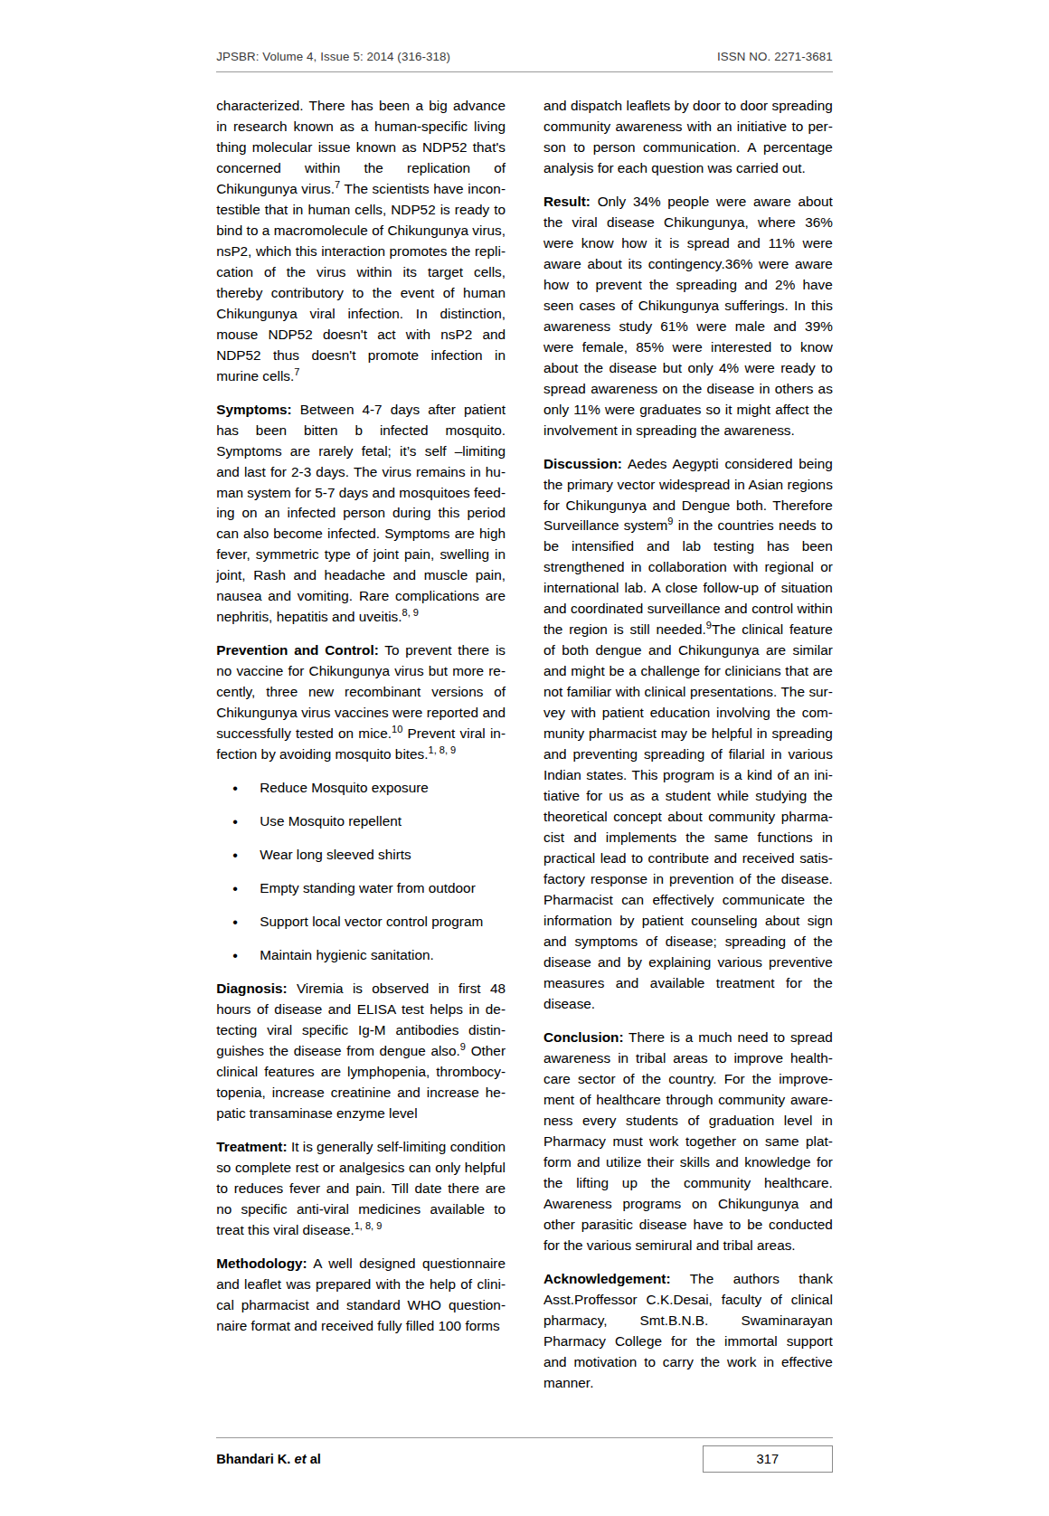JPSBR: Volume 4, Issue 5: 2014 (316-318)
ISSN NO. 2271-3681
characterized. There has been a big advance in research known as a human-specific living thing molecular issue known as NDP52 that's concerned within the replication of Chikungunya virus.7 The scientists have incontestible that in human cells, NDP52 is ready to bind to a macromolecule of Chikungunya virus, nsP2, which this interaction promotes the replication of the virus within its target cells, thereby contributory to the event of human Chikungunya viral infection. In distinction, mouse NDP52 doesn't act with nsP2 and NDP52 thus doesn't promote infection in murine cells.7
Symptoms: Between 4-7 days after patient has been bitten b infected mosquito. Symptoms are rarely fetal; it’s self –limiting and last for 2-3 days. The virus remains in human system for 5-7 days and mosquitoes feeding on an infected person during this period can also become infected. Symptoms are high fever, symmetric type of joint pain, swelling in joint, Rash and headache and muscle pain, nausea and vomiting. Rare complications are nephritis, hepatitis and uveitis.8, 9
Prevention and Control: To prevent there is no vaccine for Chikungunya virus but more recently, three new recombinant versions of Chikungunya virus vaccines were reported and successfully tested on mice.10 Prevent viral infection by avoiding mosquito bites.1, 8, 9
Reduce Mosquito exposure
Use Mosquito repellent
Wear long sleeved shirts
Empty standing water from outdoor
Support local vector control program
Maintain hygienic sanitation.
Diagnosis: Viremia is observed in first 48 hours of disease and ELISA test helps in detecting viral specific Ig-M antibodies distinguishes the disease from dengue also.9 Other clinical features are lymphopenia, thrombocytopenia, increase creatinine and increase hepatic transaminase enzyme level
Treatment: It is generally self-limiting condition so complete rest or analgesics can only helpful to reduces fever and pain. Till date there are no specific anti-viral medicines available to treat this viral disease.1, 8, 9
Methodology: A well designed questionnaire and leaflet was prepared with the help of clinical pharmacist and standard WHO questionnaire format and received fully filled 100 forms
and dispatch leaflets by door to door spreading community awareness with an initiative to person to person communication. A percentage analysis for each question was carried out.
Result: Only 34% people were aware about the viral disease Chikungunya, where 36% were know how it is spread and 11% were aware about its contingency.36% were aware how to prevent the spreading and 2% have seen cases of Chikungunya sufferings. In this awareness study 61% were male and 39% were female, 85% were interested to know about the disease but only 4% were ready to spread awareness on the disease in others as only 11% were graduates so it might affect the involvement in spreading the awareness.
Discussion: Aedes Aegypti considered being the primary vector widespread in Asian regions for Chikungunya and Dengue both. Therefore Surveillance system9 in the countries needs to be intensified and lab testing has been strengthened in collaboration with regional or international lab. A close follow-up of situation and coordinated surveillance and control within the region is still needed.9The clinical feature of both dengue and Chikungunya are similar and might be a challenge for clinicians that are not familiar with clinical presentations. The survey with patient education involving the community pharmacist may be helpful in spreading and preventing spreading of filarial in various Indian states. This program is a kind of an initiative for us as a student while studying the theoretical concept about community pharmacist and implements the same functions in practical lead to contribute and received satisfactory response in prevention of the disease. Pharmacist can effectively communicate the information by patient counseling about sign and symptoms of disease; spreading of the disease and by explaining various preventive measures and available treatment for the disease.
Conclusion: There is a much need to spread awareness in tribal areas to improve healthcare sector of the country. For the improvement of healthcare through community awareness every students of graduation level in Pharmacy must work together on same platform and utilize their skills and knowledge for the lifting up the community healthcare. Awareness programs on Chikungunya and other parasitic disease have to be conducted for the various semirural and tribal areas.
Acknowledgement: The authors thank Asst.Proffessor C.K.Desai, faculty of clinical pharmacy, Smt.B.N.B. Swaminarayan Pharmacy College for the immortal support and motivation to carry the work in effective manner.
Bhandari K. et al
317